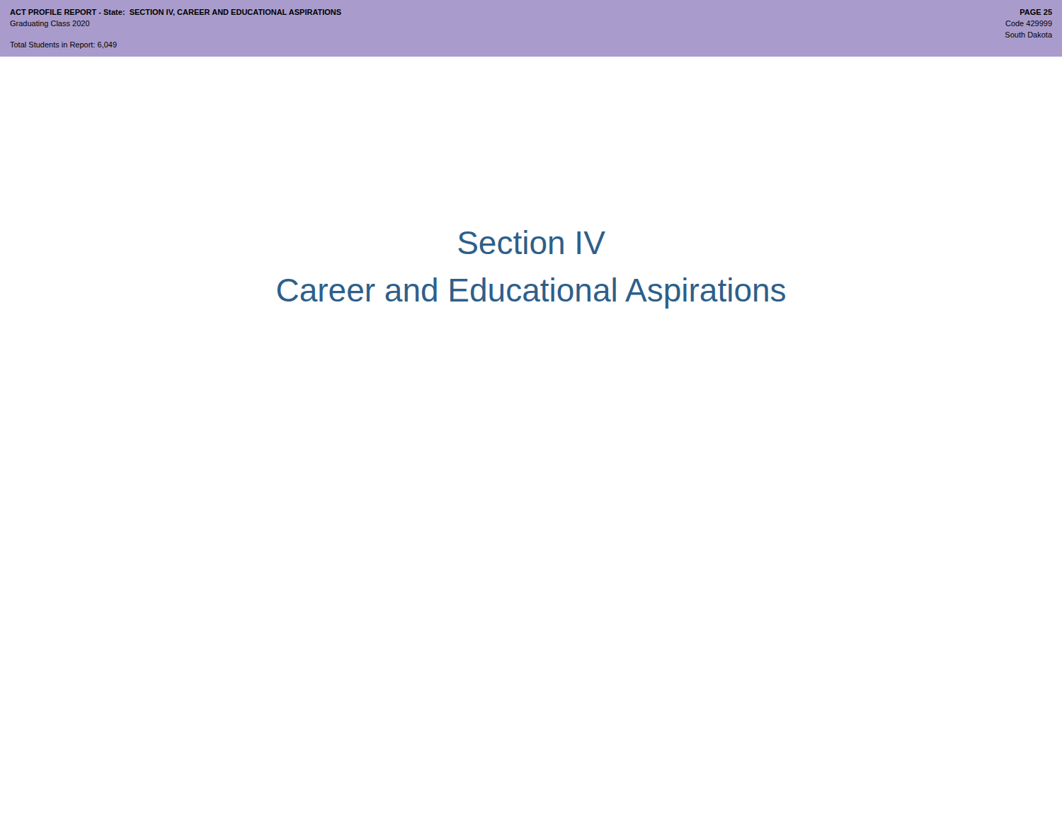ACT PROFILE REPORT - State: SECTION IV, CAREER AND EDUCATIONAL ASPIRATIONS
Graduating Class 2020
Total Students in Report: 6,049
PAGE 25
Code 429999
South Dakota
Section IV
Career and Educational Aspirations